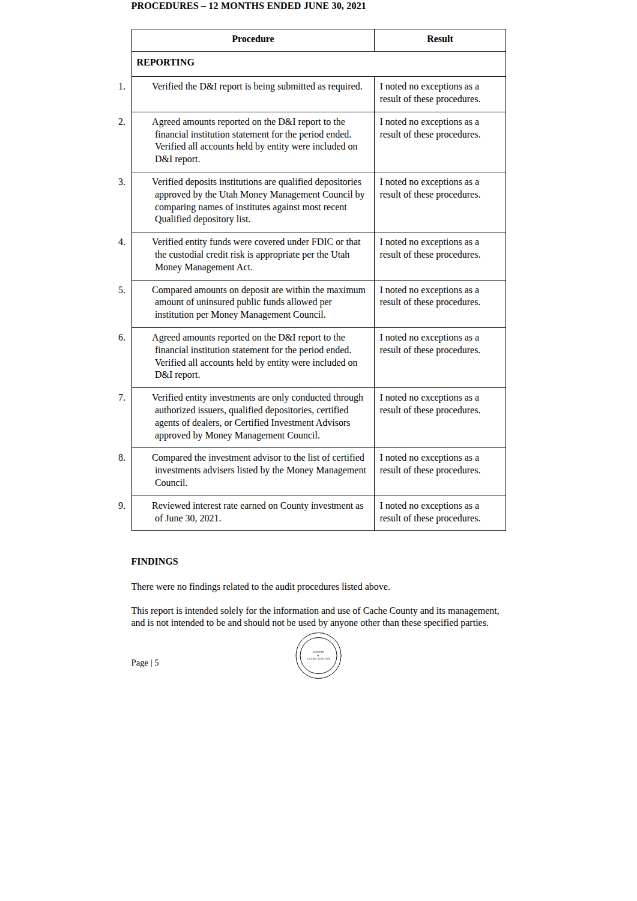PROCEDURES – 12 MONTHS ENDED JUNE 30, 2021
| Procedure | Result |
| --- | --- |
| REPORTING |
| 1. Verified the D&I report is being submitted as required. | I noted no exceptions as a result of these procedures. |
| 2. Agreed amounts reported on the D&I report to the financial institution statement for the period ended. Verified all accounts held by entity were included on D&I report. | I noted no exceptions as a result of these procedures. |
| 3. Verified deposits institutions are qualified depositories approved by the Utah Money Management Council by comparing names of institutes against most recent Qualified depository list. | I noted no exceptions as a result of these procedures. |
| 4. Verified entity funds were covered under FDIC or that the custodial credit risk is appropriate per the Utah Money Management Act. | I noted no exceptions as a result of these procedures. |
| 5. Compared amounts on deposit are within the maximum amount of uninsured public funds allowed per institution per Money Management Council. | I noted no exceptions as a result of these procedures. |
| 6. Agreed amounts reported on the D&I report to the financial institution statement for the period ended. Verified all accounts held by entity were included on D&I report. | I noted no exceptions as a result of these procedures. |
| 7. Verified entity investments are only conducted through authorized issuers, qualified depositories, certified agents of dealers, or Certified Investment Advisors approved by Money Management Council. | I noted no exceptions as a result of these procedures. |
| 8. Compared the investment advisor to the list of certified investments advisers listed by the Money Management Council. | I noted no exceptions as a result of these procedures. |
| 9. Reviewed interest rate earned on County investment as of June 30, 2021. | I noted no exceptions as a result of these procedures. |
FINDINGS
There were no findings related to the audit procedures listed above.
This report is intended solely for the information and use of Cache County and its management, and is not intended to be and should not be used by anyone other than these specified parties.
Page | 5
COUNTY ★ CLERK/AUDITOR